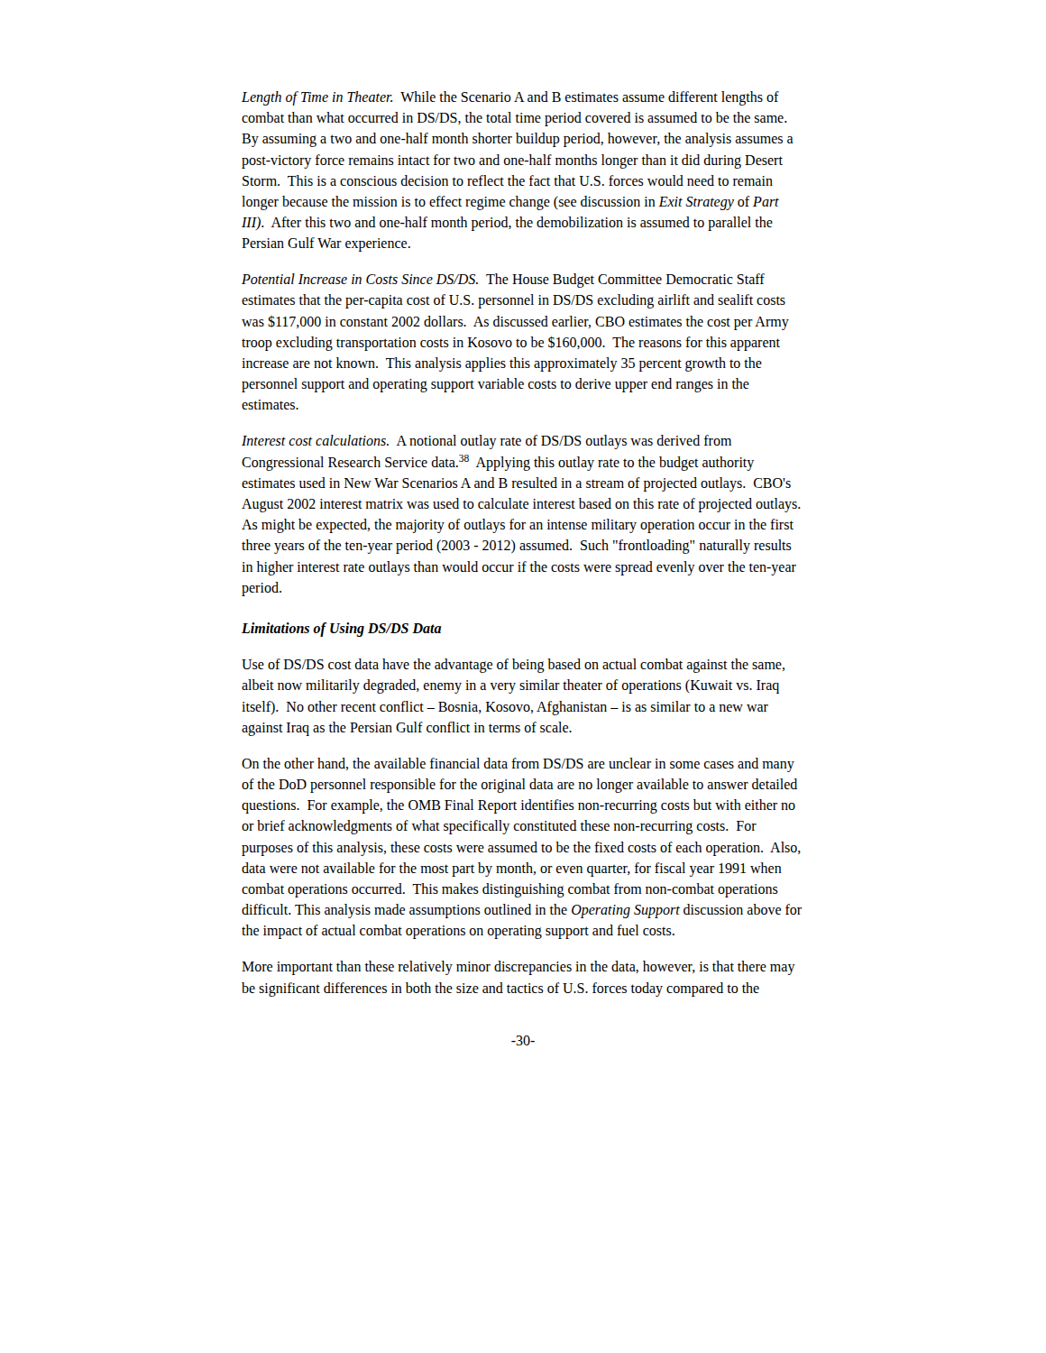Length of Time in Theater. While the Scenario A and B estimates assume different lengths of combat than what occurred in DS/DS, the total time period covered is assumed to be the same. By assuming a two and one-half month shorter buildup period, however, the analysis assumes a post-victory force remains intact for two and one-half months longer than it did during Desert Storm. This is a conscious decision to reflect the fact that U.S. forces would need to remain longer because the mission is to effect regime change (see discussion in Exit Strategy of Part III). After this two and one-half month period, the demobilization is assumed to parallel the Persian Gulf War experience.
Potential Increase in Costs Since DS/DS. The House Budget Committee Democratic Staff estimates that the per-capita cost of U.S. personnel in DS/DS excluding airlift and sealift costs was $117,000 in constant 2002 dollars. As discussed earlier, CBO estimates the cost per Army troop excluding transportation costs in Kosovo to be $160,000. The reasons for this apparent increase are not known. This analysis applies this approximately 35 percent growth to the personnel support and operating support variable costs to derive upper end ranges in the estimates.
Interest cost calculations. A notional outlay rate of DS/DS outlays was derived from Congressional Research Service data.38 Applying this outlay rate to the budget authority estimates used in New War Scenarios A and B resulted in a stream of projected outlays. CBO's August 2002 interest matrix was used to calculate interest based on this rate of projected outlays. As might be expected, the majority of outlays for an intense military operation occur in the first three years of the ten-year period (2003 - 2012) assumed. Such "frontloading" naturally results in higher interest rate outlays than would occur if the costs were spread evenly over the ten-year period.
Limitations of Using DS/DS Data
Use of DS/DS cost data have the advantage of being based on actual combat against the same, albeit now militarily degraded, enemy in a very similar theater of operations (Kuwait vs. Iraq itself). No other recent conflict – Bosnia, Kosovo, Afghanistan – is as similar to a new war against Iraq as the Persian Gulf conflict in terms of scale.
On the other hand, the available financial data from DS/DS are unclear in some cases and many of the DoD personnel responsible for the original data are no longer available to answer detailed questions. For example, the OMB Final Report identifies non-recurring costs but with either no or brief acknowledgments of what specifically constituted these non-recurring costs. For purposes of this analysis, these costs were assumed to be the fixed costs of each operation. Also, data were not available for the most part by month, or even quarter, for fiscal year 1991 when combat operations occurred. This makes distinguishing combat from non-combat operations difficult. This analysis made assumptions outlined in the Operating Support discussion above for the impact of actual combat operations on operating support and fuel costs.
More important than these relatively minor discrepancies in the data, however, is that there may be significant differences in both the size and tactics of U.S. forces today compared to the
-30-